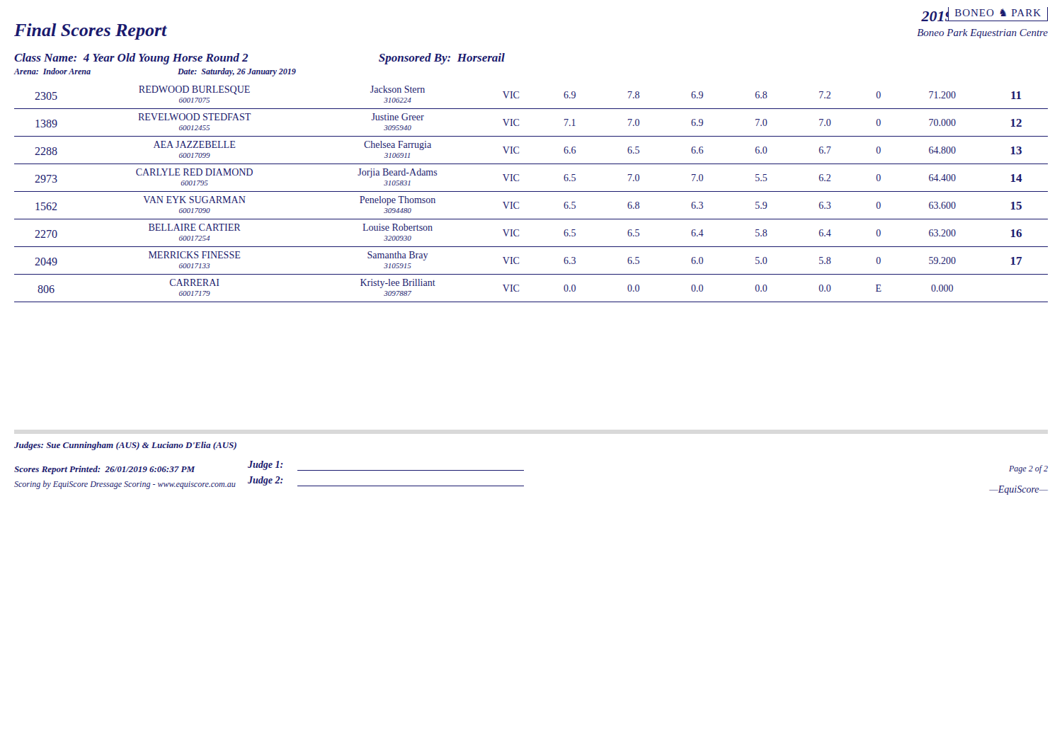Final Scores Report
BONEO ♞ PARK
2019 Boneo Classic
Boneo Park Equestrian Centre
Class Name: 4 Year Old Young Horse Round 2 Sponsored By: Horserail
Arena: Indoor Arena Date: Saturday, 26 January 2019
| 2305 | REDWOOD BURLESQUE 60017075 | Jackson Stern 3106224 | VIC | 6.9 | 7.8 | 6.9 | 6.8 | 7.2 | 0 | 71.200 | 11 |
| 1389 | REVELWOOD STEDFAST 60012455 | Justine Greer 3095940 | VIC | 7.1 | 7.0 | 6.9 | 7.0 | 7.0 | 0 | 70.000 | 12 |
| 2288 | AEA JAZZEBELLE 60017099 | Chelsea Farrugia 3106911 | VIC | 6.6 | 6.5 | 6.6 | 6.0 | 6.7 | 0 | 64.800 | 13 |
| 2973 | CARLYLE RED DIAMOND 6001795 | Jorjia Beard-Adams 3105831 | VIC | 6.5 | 7.0 | 7.0 | 5.5 | 6.2 | 0 | 64.400 | 14 |
| 1562 | VAN EYK SUGARMAN 60017090 | Penelope Thomson 3094480 | VIC | 6.5 | 6.8 | 6.3 | 5.9 | 6.3 | 0 | 63.600 | 15 |
| 2270 | BELLAIRE CARTIER 60017254 | Louise Robertson 3200930 | VIC | 6.5 | 6.5 | 6.4 | 5.8 | 6.4 | 0 | 63.200 | 16 |
| 2049 | MERRICKS FINESSE 60017133 | Samantha Bray 3105915 | VIC | 6.3 | 6.5 | 6.0 | 5.0 | 5.8 | 0 | 59.200 | 17 |
| 806 | CARRERAI 60017179 | Kristy-lee Brilliant 3097887 | VIC | 0.0 | 0.0 | 0.0 | 0.0 | 0.0 | E | 0.000 | |
Judges: Sue Cunningham (AUS) & Luciano D'Elia (AUS)
Scores Report Printed: 26/01/2019 6:06:37 PM
Scoring by EquiScore Dressage Scoring - www.equiscore.com.au
Judge 1:
Judge 2:
Page 2 of 2
—EquiScore—